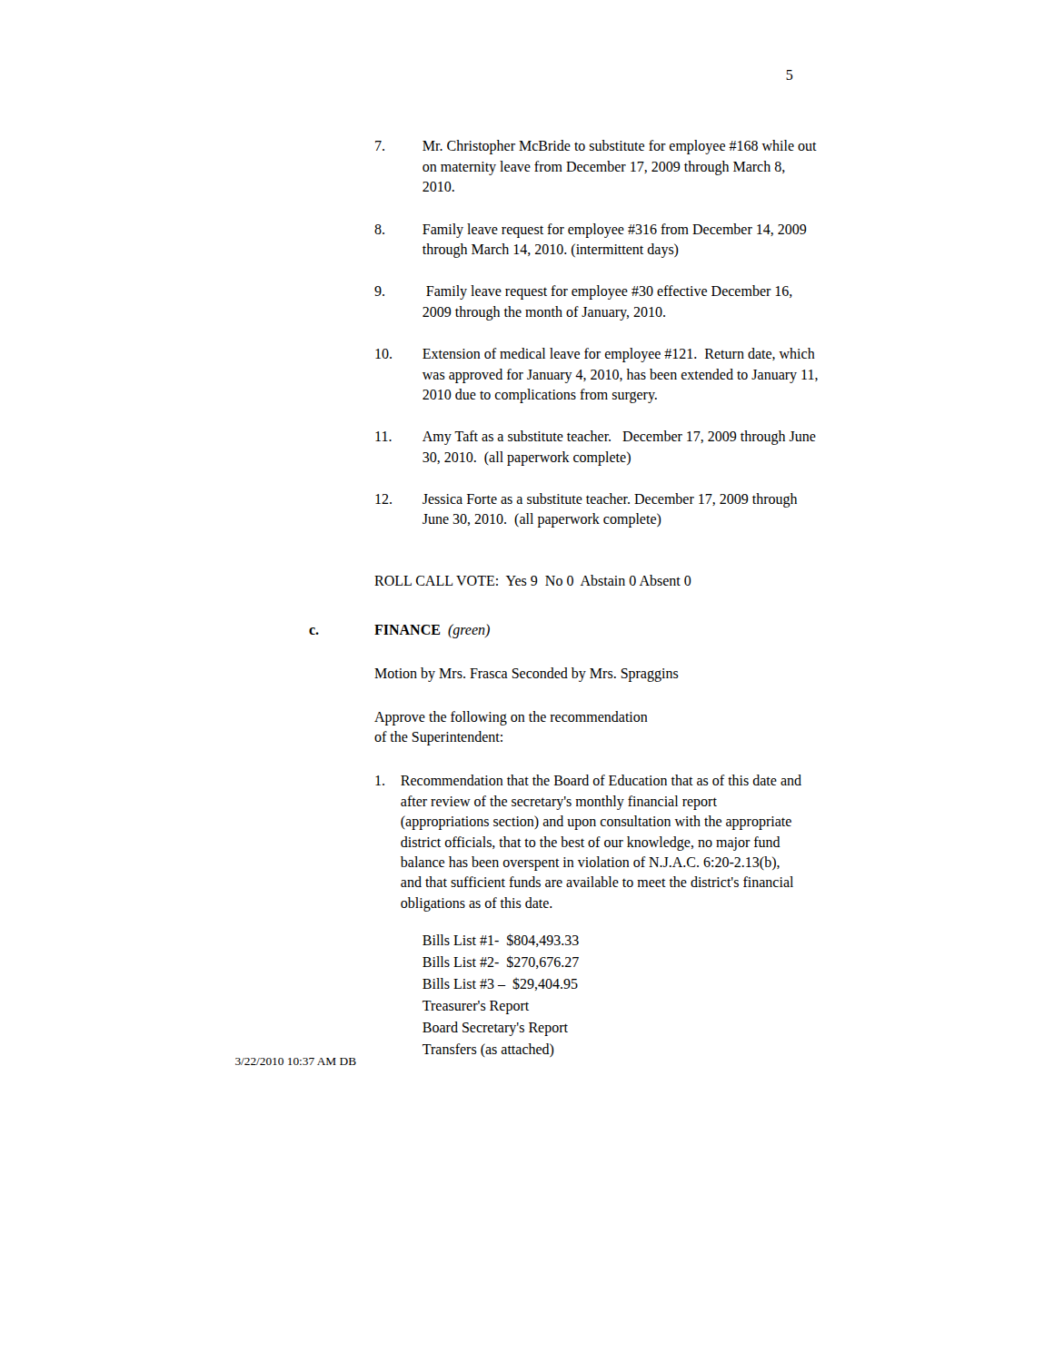5
7.
Mr. Christopher McBride to substitute for employee #168 while out on maternity leave from December 17, 2009 through March 8, 2010.
8.
Family leave request for employee #316 from December 14, 2009 through March 14, 2010. (intermittent days)
9.
Family leave request for employee #30 effective December 16, 2009 through the month of January, 2010.
10.
Extension of medical leave for employee #121. Return date, which was approved for January 4, 2010, has been extended to January 11, 2010 due to complications from surgery.
11.
Amy Taft as a substitute teacher. December 17, 2009 through June 30, 2010. (all paperwork complete)
12.
Jessica Forte as a substitute teacher. December 17, 2009 through June 30, 2010. (all paperwork complete)
ROLL CALL VOTE: Yes 9 No 0 Abstain 0 Absent 0
c.
FINANCE (green)
Motion by Mrs. Frasca Seconded by Mrs. Spraggins
Approve the following on the recommendation
of the Superintendent:
1.
Recommendation that the Board of Education that as of this date and after review of the secretary's monthly financial report (appropriations section) and upon consultation with the appropriate district officials, that to the best of our knowledge, no major fund balance has been overspent in violation of N.J.A.C. 6:20-2.13(b), and that sufficient funds are available to meet the district's financial obligations as of this date.
Bills List #1- $804,493.33
Bills List #2- $270,676.27
Bills List #3 – $29,404.95
Treasurer's Report
Board Secretary's Report
Transfers (as attached)
3/22/2010 10:37 AM DB